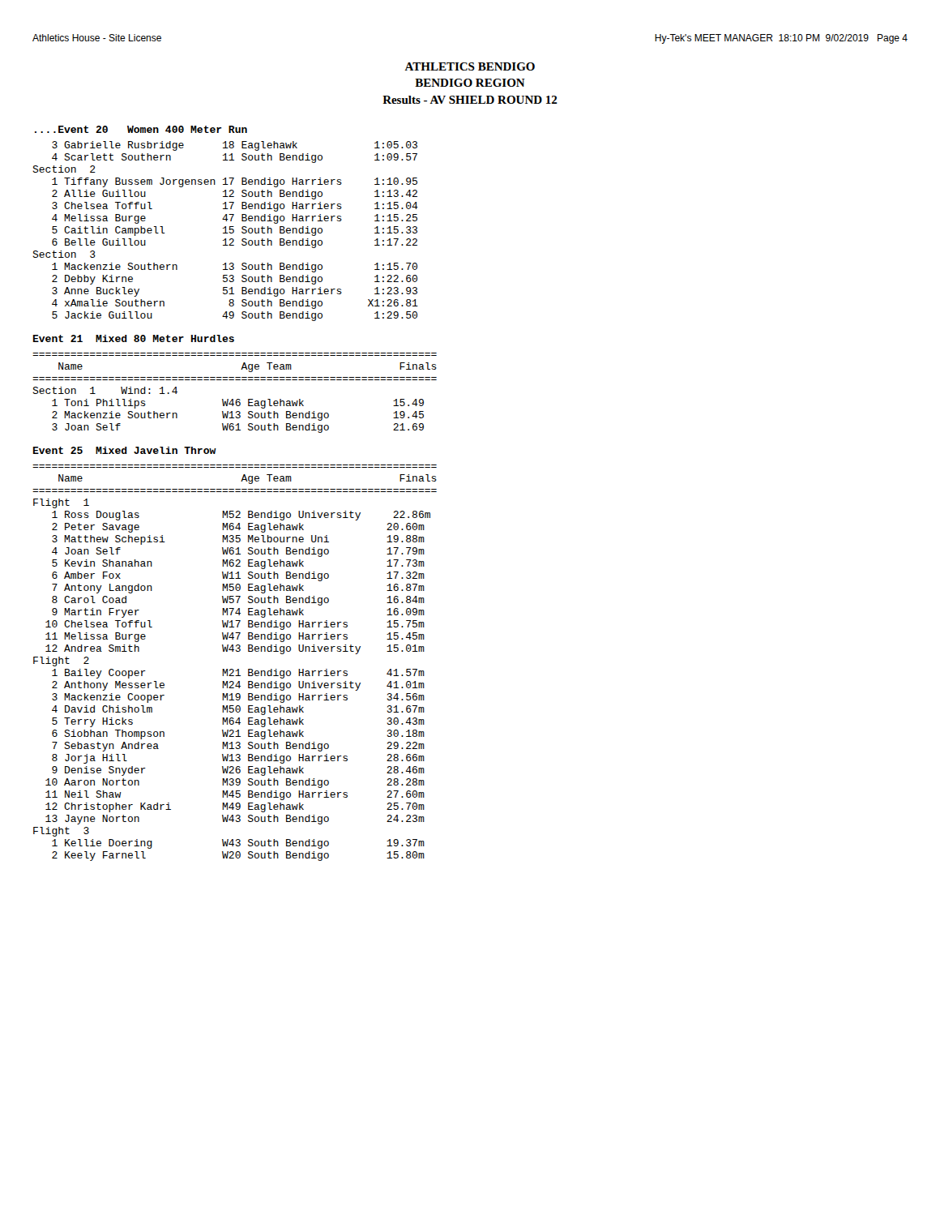Athletics House - Site License Hy-Tek's MEET MANAGER 18:10 PM 9/02/2019 Page 4
ATHLETICS BENDIGO
BENDIGO REGION
Results - AV SHIELD ROUND 12
....Event 20 Women 400 Meter Run
   3 Gabrielle Rusbridge      18 Eaglehawk            1:05.03
   4 Scarlett Southern        11 South Bendigo        1:09.57
Section  2
   1 Tiffany Bussem Jorgensen 17 Bendigo Harriers     1:10.95
   2 Allie Guillou            12 South Bendigo        1:13.42
   3 Chelsea Tofful           17 Bendigo Harriers     1:15.04
   4 Melissa Burge            47 Bendigo Harriers     1:15.25
   5 Caitlin Campbell         15 South Bendigo        1:15.33
   6 Belle Guillou            12 South Bendigo        1:17.22
Section  3
   1 Mackenzie Southern       13 South Bendigo        1:15.70
   2 Debby Kirne              53 South Bendigo        1:22.60
   3 Anne Buckley             51 Bendigo Harriers     1:23.93
   4 xAmalie Southern          8 South Bendigo       X1:26.81
   5 Jackie Guillou           49 South Bendigo        1:29.50
Event 21 Mixed 80 Meter Hurdles
================================================================
    Name                         Age Team                 Finals
================================================================
Section  1    Wind: 1.4
   1 Toni Phillips            W46 Eaglehawk              15.49
   2 Mackenzie Southern       W13 South Bendigo          19.45
   3 Joan Self                W61 South Bendigo          21.69
Event 25 Mixed Javelin Throw
================================================================
    Name                         Age Team                 Finals
================================================================
Flight  1
   1 Ross Douglas             M52 Bendigo University     22.86m
   2 Peter Savage             M64 Eaglehawk             20.60m
   3 Matthew Schepisi         M35 Melbourne Uni         19.88m
   4 Joan Self                W61 South Bendigo         17.79m
   5 Kevin Shanahan           M62 Eaglehawk             17.73m
   6 Amber Fox                W11 South Bendigo         17.32m
   7 Antony Langdon           M50 Eaglehawk             16.87m
   8 Carol Coad               W57 South Bendigo         16.84m
   9 Martin Fryer             M74 Eaglehawk             16.09m
  10 Chelsea Tofful           W17 Bendigo Harriers      15.75m
  11 Melissa Burge            W47 Bendigo Harriers      15.45m
  12 Andrea Smith             W43 Bendigo University    15.01m
Flight  2
   1 Bailey Cooper            M21 Bendigo Harriers      41.57m
   2 Anthony Messerle         M24 Bendigo University    41.01m
   3 Mackenzie Cooper         M19 Bendigo Harriers      34.56m
   4 David Chisholm           M50 Eaglehawk             31.67m
   5 Terry Hicks              M64 Eaglehawk             30.43m
   6 Siobhan Thompson         W21 Eaglehawk             30.18m
   7 Sebastyn Andrea          M13 South Bendigo         29.22m
   8 Jorja Hill               W13 Bendigo Harriers      28.66m
   9 Denise Snyder            W26 Eaglehawk             28.46m
  10 Aaron Norton             M39 South Bendigo         28.28m
  11 Neil Shaw                M45 Bendigo Harriers      27.60m
  12 Christopher Kadri        M49 Eaglehawk             25.70m
  13 Jayne Norton             W43 South Bendigo         24.23m
Flight  3
   1 Kellie Doering           W43 South Bendigo         19.37m
   2 Keely Farnell            W20 South Bendigo         15.80m